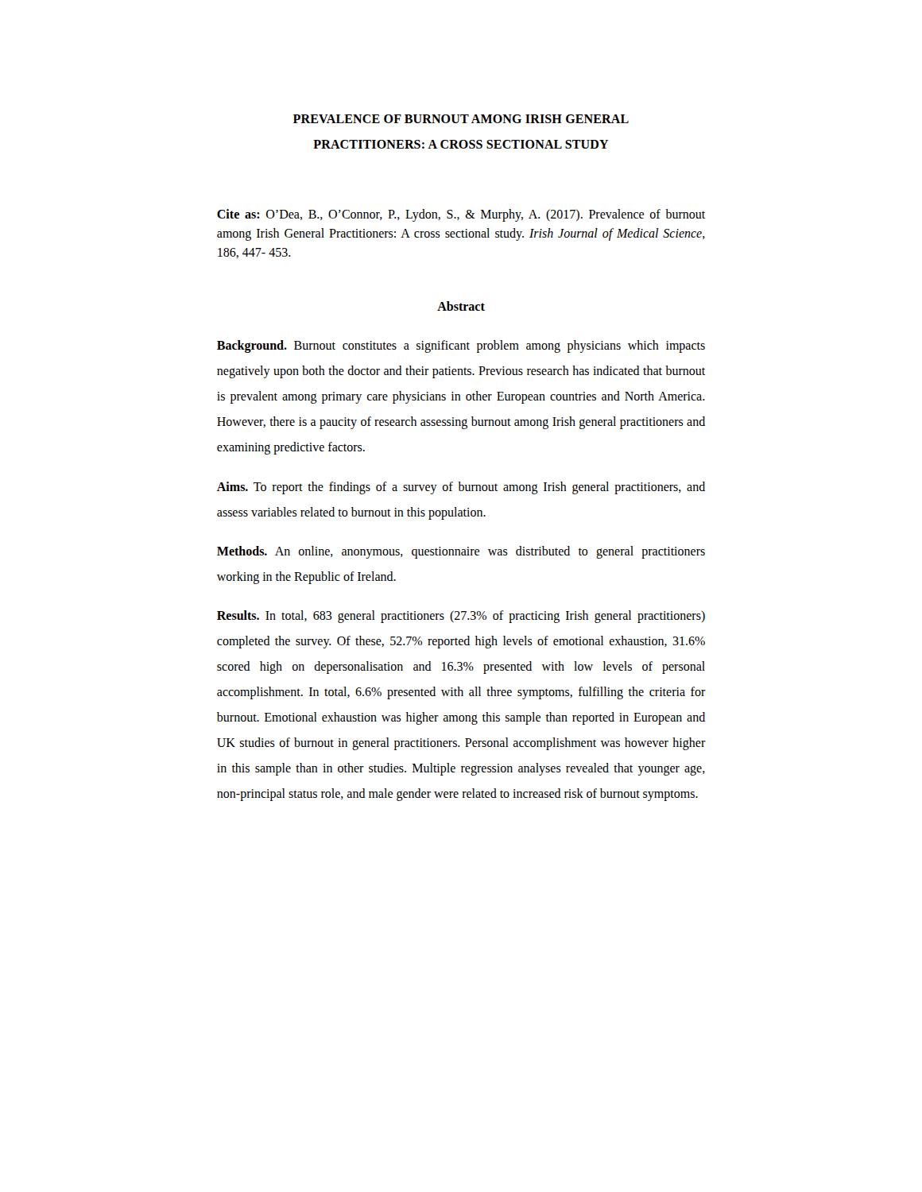Prevalence of Burnout Among Irish General
Practitioners: A Cross Sectional Study
Cite as: O’Dea, B., O’Connor, P., Lydon, S., & Murphy, A. (2017). Prevalence of burnout among Irish General Practitioners: A cross sectional study. Irish Journal of Medical Science, 186, 447- 453.
Abstract
Background. Burnout constitutes a significant problem among physicians which impacts negatively upon both the doctor and their patients. Previous research has indicated that burnout is prevalent among primary care physicians in other European countries and North America. However, there is a paucity of research assessing burnout among Irish general practitioners and examining predictive factors.
Aims. To report the findings of a survey of burnout among Irish general practitioners, and assess variables related to burnout in this population.
Methods. An online, anonymous, questionnaire was distributed to general practitioners working in the Republic of Ireland.
Results. In total, 683 general practitioners (27.3% of practicing Irish general practitioners) completed the survey. Of these, 52.7% reported high levels of emotional exhaustion, 31.6% scored high on depersonalisation and 16.3% presented with low levels of personal accomplishment. In total, 6.6% presented with all three symptoms, fulfilling the criteria for burnout. Emotional exhaustion was higher among this sample than reported in European and UK studies of burnout in general practitioners. Personal accomplishment was however higher in this sample than in other studies. Multiple regression analyses revealed that younger age, non-principal status role, and male gender were related to increased risk of burnout symptoms.